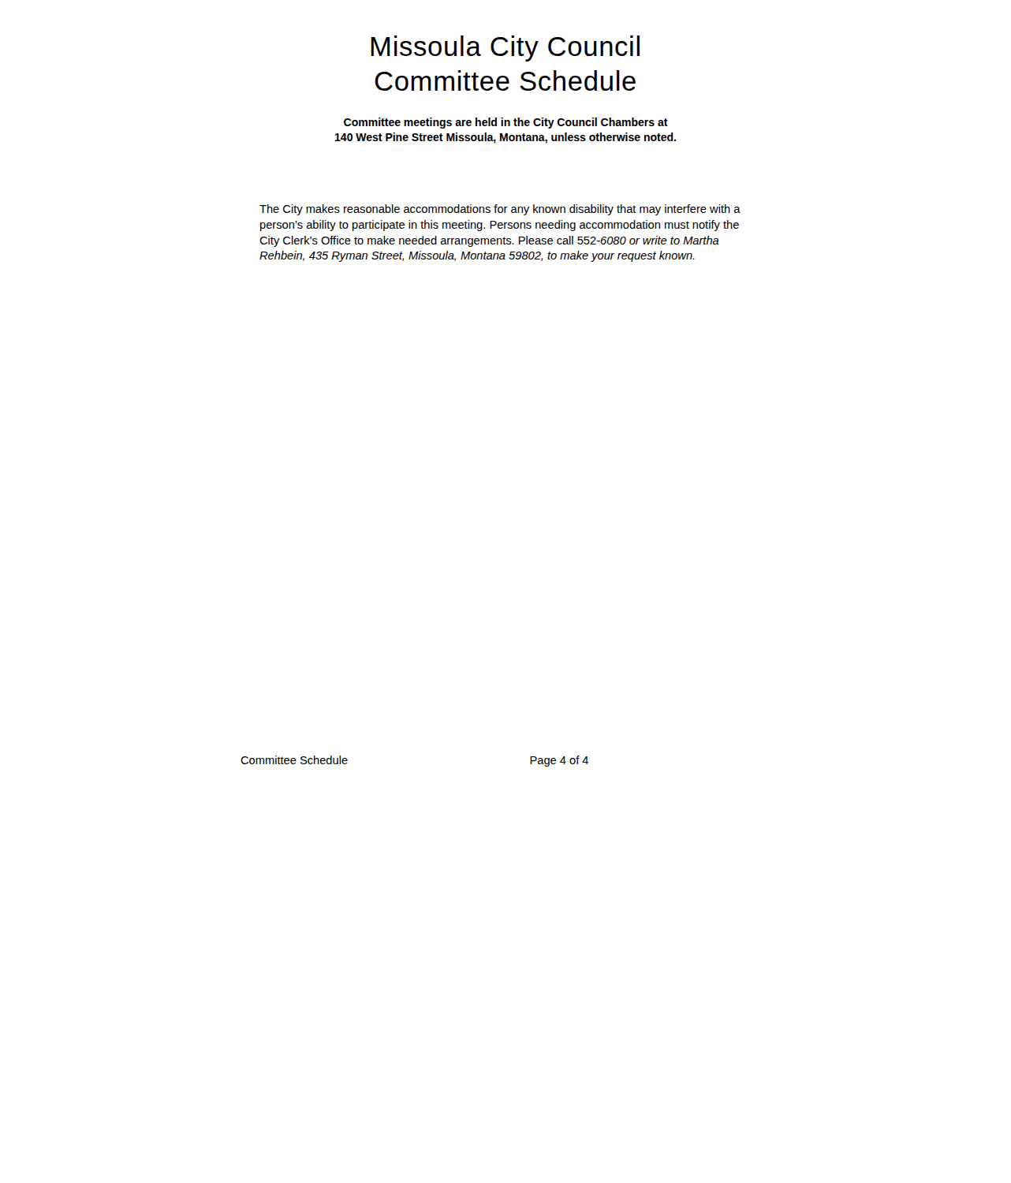Missoula City CouncilCommittee Schedule
Committee meetings are held in the City Council Chambers at
140 West Pine Street Missoula, Montana, unless otherwise noted.
The City makes reasonable accommodations for any known disability that may interfere with a person’s ability to participate in this meeting. Persons needing accommodation must notify the City Clerk’s Office to make needed arrangements. Please call 552-6080 or write to Martha Rehbein, 435 Ryman Street, Missoula, Montana 59802, to make your request known.
Committee Schedule
Page 4 of 4